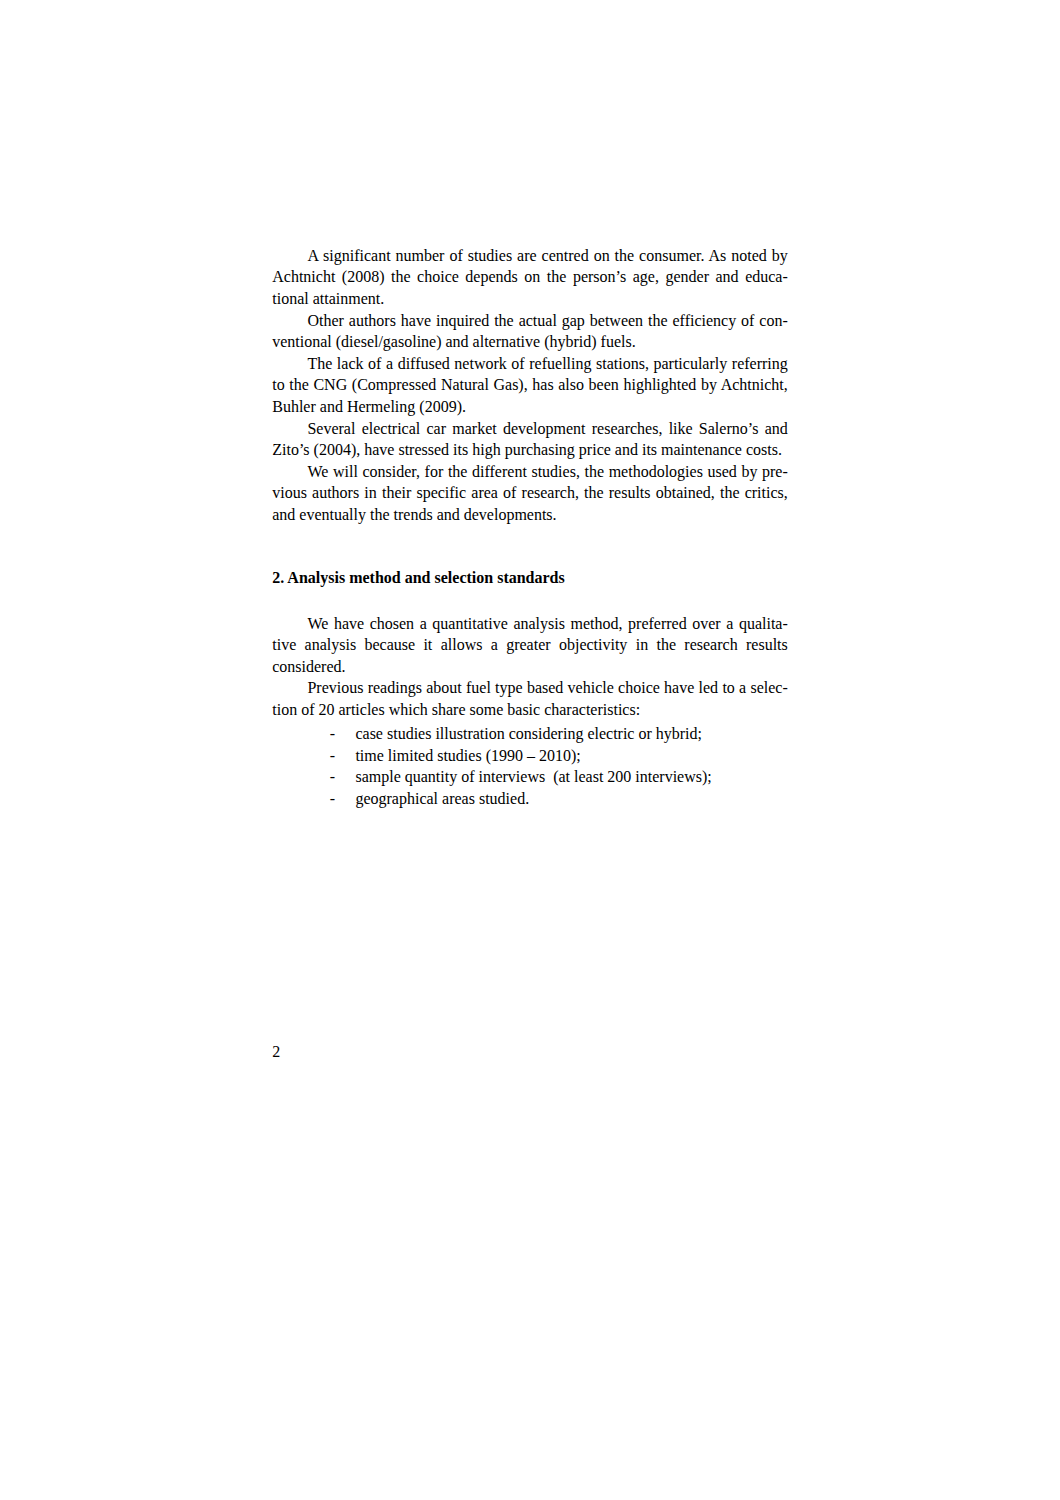A significant number of studies are centred on the consumer. As noted by Achtnicht (2008) the choice depends on the person’s age, gender and educational attainment.
Other authors have inquired the actual gap between the efficiency of conventional (diesel/gasoline) and alternative (hybrid) fuels.
The lack of a diffused network of refuelling stations, particularly referring to the CNG (Compressed Natural Gas), has also been highlighted by Achtnicht, Buhler and Hermeling (2009).
Several electrical car market development researches, like Salerno’s and Zito’s (2004), have stressed its high purchasing price and its maintenance costs.
We will consider, for the different studies, the methodologies used by previous authors in their specific area of research, the results obtained, the critics, and eventually the trends and developments.
2. Analysis method and selection standards
We have chosen a quantitative analysis method, preferred over a qualitative analysis because it allows a greater objectivity in the research results considered.
Previous readings about fuel type based vehicle choice have led to a selection of 20 articles which share some basic characteristics:
case studies illustration considering electric or hybrid;
time limited studies (1990 – 2010);
sample quantity of interviews (at least 200 interviews);
geographical areas studied.
2